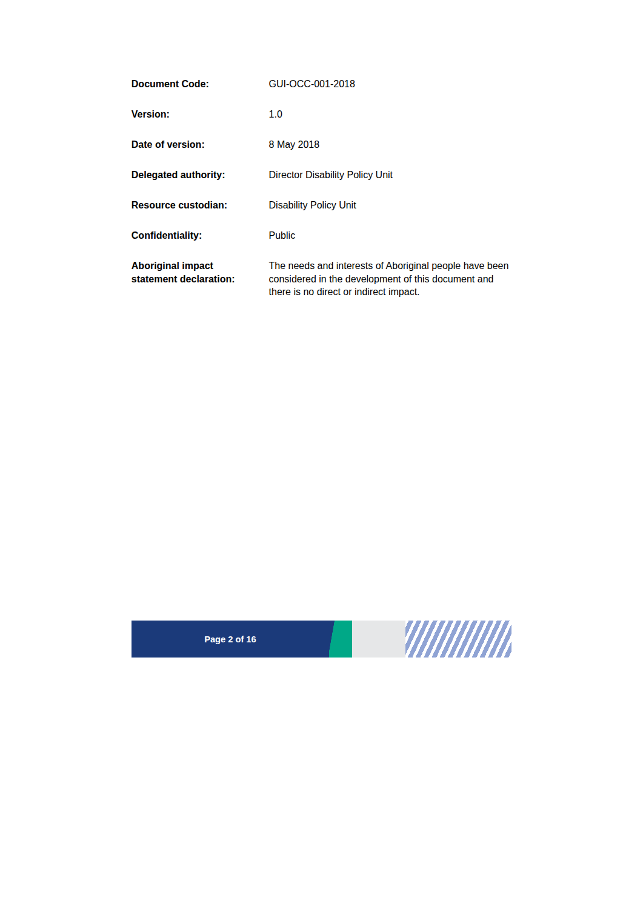| Document Code: | GUI-OCC-001-2018 |
| Version: | 1.0 |
| Date of version: | 8 May 2018 |
| Delegated authority: | Director Disability Policy Unit |
| Resource custodian: | Disability Policy Unit |
| Confidentiality: | Public |
| Aboriginal impact statement declaration: | The needs and interests of Aboriginal people have been considered in the development of this document and there is no direct or indirect impact. |
Page 2 of 16